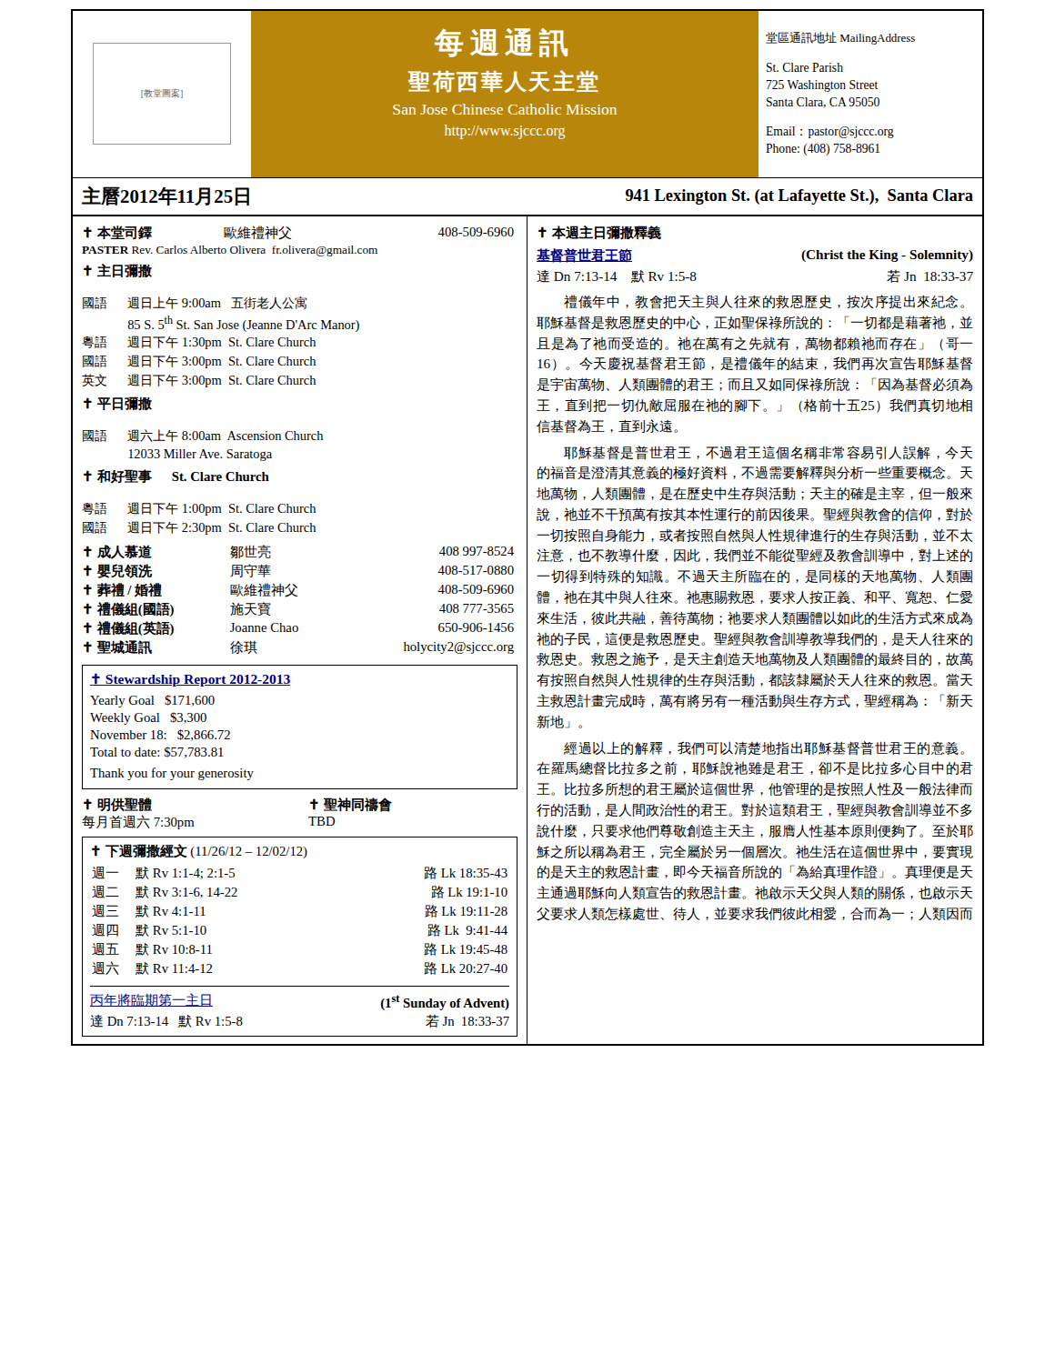[教堂圖案]
每週通訊
聖荷西華人天主堂
San Jose Chinese Catholic Mission
http://www.sjccc.org
堂區通訊地址 MailingAddress
St. Clare Parish
725 Washington Street
Santa Clara, CA 95050
Email：pastor@sjccc.org
Phone: (408) 758-8961
主曆2012年11月25日 941 Lexington St. (at Lafayette St.), Santa Clara
| ✝ 本堂司鐸 | 歐維禮神父 | 408-509-6960 |
PASTER Rev. Carlos Alberto Olivera fr.olivera@gmail.com
✝ 主日彌撒
| 國語 | 週日上午 9:00am 五街老人公寓 |
| | 85 S. 5 th St. San Jose (Jeanne D'Arc Manor) |
| 粵語 | 週日下午 1:30pm St. Clare Church |
| 國語 | 週日下午 3:00pm St. Clare Church |
| 英文 | 週日下午 3:00pm St. Clare Church |
✝ 平日彌撒
| 國語 | 週六上午 8:00am Ascension Church |
| | 12033 Miller Ave. Saratoga |
✝ 和好聖事 St. Clare Church
| 粵語 | 週日下午 1:00pm St. Clare Church |
| 國語 | 週日下午 2:30pm St. Clare Church |
| ✝ 成人慕道 | 鄒世亮 | 408 997-8524 |
| ✝ 嬰兒領洗 | 周守華 | 408-517-0880 |
| ✝ 葬禮 / 婚禮 | 歐維禮神父 | 408-509-6960 |
| ✝ 禮儀組(國語) | 施天寶 | 408 777-3565 |
| ✝ 禮儀組(英語) | Joanne Chao | 650-906-1456 |
| ✝ 聖城通訊 | 徐琪 | holycity2@sjccc.org |
✝ Stewardship Report 2012-2013
Yearly Goal $171,600
Weekly Goal $3,300
November 18: $2,866.72
Total to date: $57,783.81
Thank you for your generosity
✝ 明供聖體
每月首週六 7:30pm
✝ 聖神同禱會
TBD
✝ 下週彌撒經文 (11/26/12 – 12/02/12)
| 週一 | 默 Rv 1:1-4; 2:1-5 | 路 Lk 18:35-43 |
| 週二 | 默 Rv 3:1-6, 14-22 | 路 Lk 19:1-10 |
| 週三 | 默 Rv 4:1-11 | 路 Lk 19:11-28 |
| 週四 | 默 Rv 5:1-10 | 路 Lk 9:41-44 |
| 週五 | 默 Rv 10:8-11 | 路 Lk 19:45-48 |
| 週六 | 默 Rv 11:4-12 | 路 Lk 20:27-40 |
丙年將臨期第一主日 (1st Sunday of Advent)
達 Dn 7:13-14 默 Rv 1:5-8 若 Jn 18:33-37
✝ 本週主日彌撒釋義
基督普世君王節 (Christ the King - Solemnity)
達 Dn 7:13-14 默 Rv 1:5-8 若 Jn 18:33-37
禮儀年中，教會把天主與人往來的救恩歷史，按次序提出來紀念。耶穌基督是救恩歷史的中心，正如聖保祿所說的：「一切都是藉著祂，並且是為了祂而受造的。祂在萬有之先就有，萬物都賴祂而存在」（哥一16）。今天慶祝基督君王節，是禮儀年的結束，我們再次宣告耶穌基督是宇宙萬物、人類團體的君王；而且又如同保祿所說：「因為基督必須為王，直到把一切仇敵屈服在祂的腳下。」（格前十五25）我們真切地相信基督為王，直到永遠。
耶穌基督是普世君王，不過君王這個名稱非常容易引人誤解，今天的福音是澄清其意義的極好資料，不過需要解釋與分析一些重要概念。天地萬物，人類團體，是在歷史中生存與活動；天主的確是主宰，但一般來說，祂並不干預萬有按其本性運行的前因後果。聖經與教會的信仰，對於一切按照自身能力，或者按照自然與人性規律進行的生存與活動，並不太注意，也不教導什麼，因此，我們並不能從聖經及教會訓導中，對上述的一切得到特殊的知識。不過天主所臨在的，是同樣的天地萬物、人類團體，祂在其中與人往來。祂惠賜救恩，要求人按正義、和平、寬恕、仁愛來生活，彼此共融，善待萬物；祂要求人類團體以如此的生活方式來成為祂的子民，這便是救恩歷史。聖經與教會訓導教導我們的，是天人往來的救恩史。救恩之施予，是天主創造天地萬物及人類團體的最終目的，故萬有按照自然與人性規律的生存與活動，都該隸屬於天人往來的救恩。當天主救恩計畫完成時，萬有將另有一種活動與生存方式，聖經稱為：「新天新地」。
經過以上的解釋，我們可以清楚地指出耶穌基督普世君王的意義。在羅馬總督比拉多之前，耶穌說祂雖是君王，卻不是比拉多心目中的君王。比拉多所想的君王屬於這個世界，他管理的是按照人性及一般法律而行的活動，是人間政治性的君王。對於這類君王，聖經與教會訓導並不多說什麼，只要求他們尊敬創造主天主，服膺人性基本原則便夠了。至於耶穌之所以稱為君王，完全屬於另一個層次。祂生活在這個世界中，要實現的是天主的救恩計畫，即今天福音所說的「為給真理作證」。真理便是天主通過耶穌向人類宣告的救恩計畫。祂啟示天父與人類的關係，也啟示天父要求人類怎樣處世、待人，並要求我們彼此相愛，合而為一；人類因而